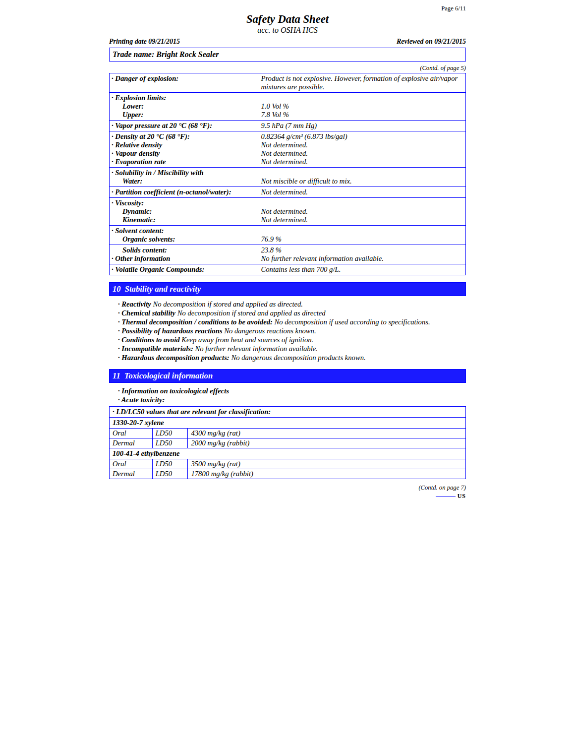Page 6/11
Safety Data Sheet
acc. to OSHA HCS
Printing date 09/21/2015 Reviewed on 09/21/2015
Trade name: Bright Rock Sealer
(Contd. of page 5)
| · Danger of explosion: | Product is not explosive. However, formation of explosive air/vapor mixtures are possible. |
| · Explosion limits: Lower: Upper: | 1.0 Vol % 7.8 Vol % |
| · Vapor pressure at 20 °C (68 °F): | 9.5 hPa (7 mm Hg) |
| · Density at 20 °C (68 °F): · Relative density · Vapour density · Evaporation rate | 0.82364 g/cm³ (6.873 lbs/gal) Not determined. Not determined. Not determined. |
| · Solubility in / Miscibility with Water: | Not miscible or difficult to mix. |
| · Partition coefficient (n-octanol/water): | Not determined. |
| · Viscosity: Dynamic: Kinematic: | Not determined. Not determined. |
| · Solvent content: Organic solvents: | 76.9 % |
| Solids content: · Other information | 23.8 % No further relevant information available. |
| · Volatile Organic Compounds: | Contains less than 700 g/L. |
10 Stability and reactivity
· Reactivity No decomposition if stored and applied as directed.
· Chemical stability No decomposition if stored and applied as directed
· Thermal decomposition / conditions to be avoided: No decomposition if used according to specifications.
· Possibility of hazardous reactions No dangerous reactions known.
· Conditions to avoid Keep away from heat and sources of ignition.
· Incompatible materials: No further relevant information available.
· Hazardous decomposition products: No dangerous decomposition products known.
11 Toxicological information
· Information on toxicological effects
· Acute toxicity:
· LD/LC50 values that are relevant for classification:
1330-20-7 xylene
| Oral | LD50 | 4300 mg/kg (rat) |
| Dermal | LD50 | 2000 mg/kg (rabbit) |
100-41-4 ethylbenzene
| Oral | LD50 | 3500 mg/kg (rat) |
| Dermal | LD50 | 17800 mg/kg (rabbit) |
(Contd. on page 7)
US